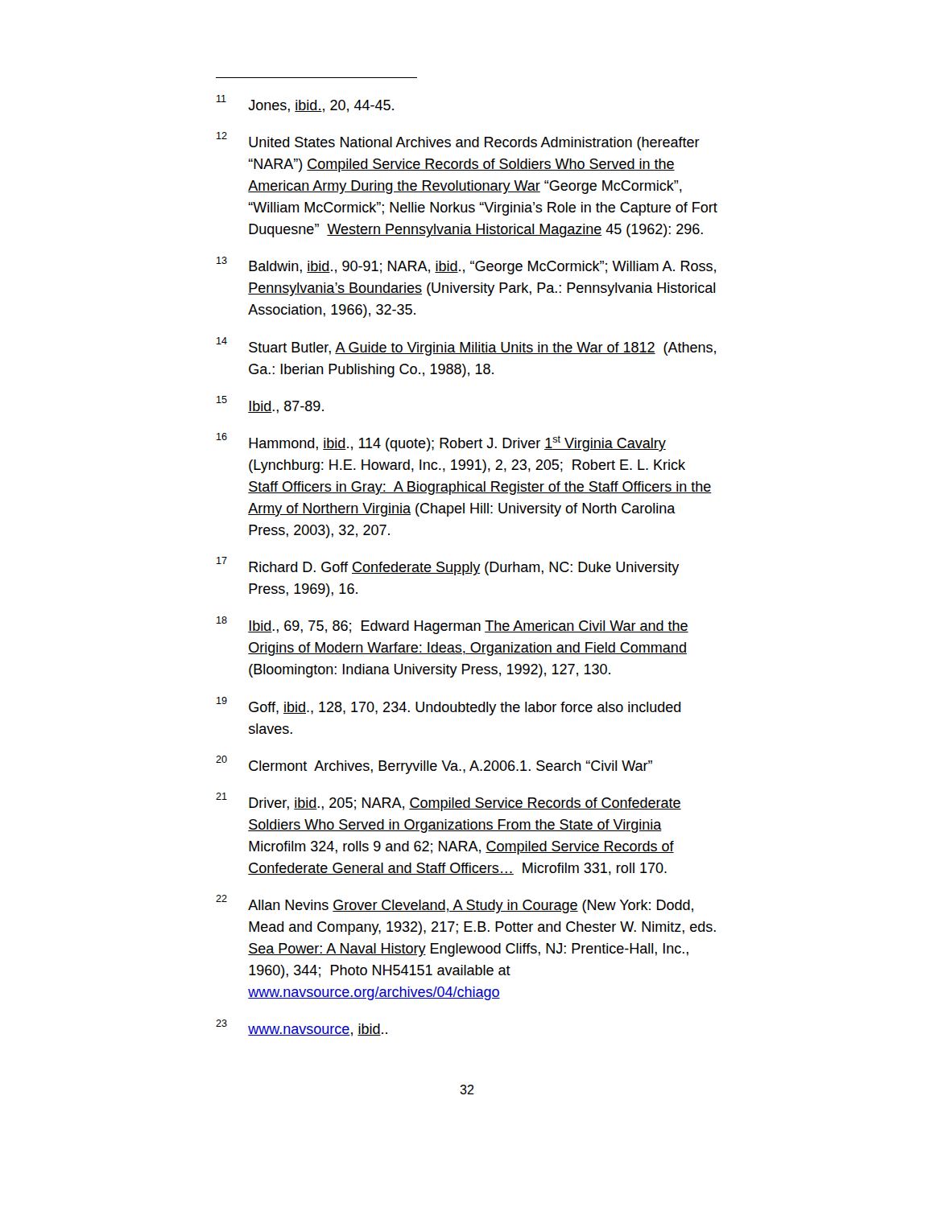11 Jones, ibid., 20, 44-45.
12 United States National Archives and Records Administration (hereafter “NARA”) Compiled Service Records of Soldiers Who Served in the American Army During the Revolutionary War “George McCormick”, “William McCormick”; Nellie Norkus “Virginia’s Role in the Capture of Fort Duquesne” Western Pennsylvania Historical Magazine 45 (1962): 296.
13 Baldwin, ibid., 90-91; NARA, ibid., “George McCormick”; William A. Ross, Pennsylvania’s Boundaries (University Park, Pa.: Pennsylvania Historical Association, 1966), 32-35.
14 Stuart Butler, A Guide to Virginia Militia Units in the War of 1812 (Athens, Ga.: Iberian Publishing Co., 1988), 18.
15 Ibid., 87-89.
16 Hammond, ibid., 114 (quote); Robert J. Driver 1st Virginia Cavalry (Lynchburg: H.E. Howard, Inc., 1991), 2, 23, 205; Robert E. L. Krick Staff Officers in Gray: A Biographical Register of the Staff Officers in the Army of Northern Virginia (Chapel Hill: University of North Carolina Press, 2003), 32, 207.
17 Richard D. Goff Confederate Supply (Durham, NC: Duke University Press, 1969), 16.
18 Ibid., 69, 75, 86; Edward Hagerman The American Civil War and the Origins of Modern Warfare: Ideas, Organization and Field Command (Bloomington: Indiana University Press, 1992), 127, 130.
19 Goff, ibid., 128, 170, 234. Undoubtedly the labor force also included slaves.
20 Clermont Archives, Berryville Va., A.2006.1. Search “Civil War”
21 Driver, ibid., 205; NARA, Compiled Service Records of Confederate Soldiers Who Served in Organizations From the State of Virginia Microfilm 324, rolls 9 and 62; NARA, Compiled Service Records of Confederate General and Staff Officers… Microfilm 331, roll 170.
22 Allan Nevins Grover Cleveland, A Study in Courage (New York: Dodd, Mead and Company, 1932), 217; E.B. Potter and Chester W. Nimitz, eds. Sea Power: A Naval History Englewood Cliffs, NJ: Prentice-Hall, Inc., 1960), 344; Photo NH54151 available at www.navsource.org/archives/04/chiago
23 www.navsource, ibid..
32